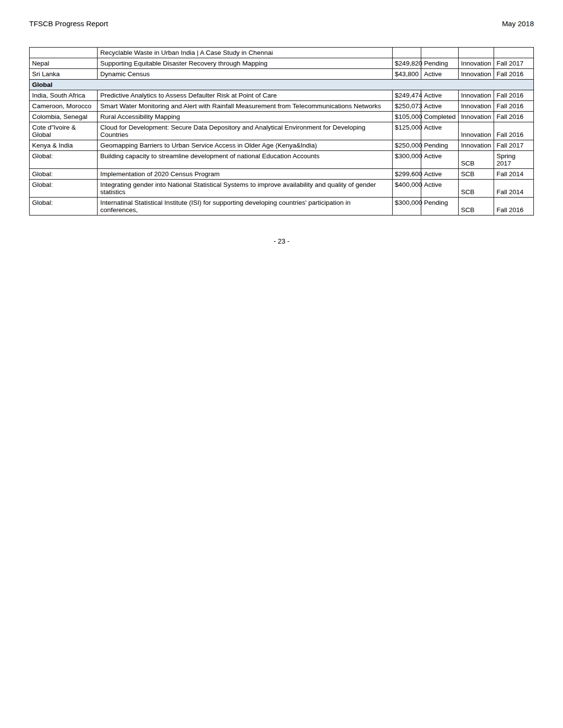TFSCB Progress Report
May 2018
| | Recyclable Waste in Urban India / A Case Study in Chennai | | | | |
| Nepal | Supporting Equitable Disaster Recovery through Mapping | $ 249,820 | Pending | Innovation | Fall 2017 |
| Sri Lanka | Dynamic Census | $ 43,800 | Active | Innovation | Fall 2016 |
| Global |
| India, South Africa | Predictive Analytics to Assess Defaulter Risk at Point of Care | $ 249,474 | Active | Innovation | Fall 2016 |
| Cameroon, Morocco | Smart Water Monitoring and Alert with Rainfall Measurement from Telecommunications Networks | $ 250,073 | Active | Innovation | Fall 2016 |
| Colombia, Senegal | Rural Accessibility Mapping | $ 105,000 | Completed | Innovation | Fall 2016 |
| Cote d"Ivoire & Global | Cloud for Development: Secure Data Depository and Analytical Environment for Developing Countries | $ 125,000 | Active | Innovation | Fall 2016 |
| Kenya & India | Geomapping Barriers to Urban Service Access in Older Age (Kenya&India) | $ 250,000 | Pending | Innovation | Fall 2017 |
| Global: | Building capacity to streamline development of national Education Accounts | $ 300,000 | Active | SCB | Spring 2017 |
| Global: | Implementation of 2020 Census Program | $ 299,600 | Active | SCB | Fall 2014 |
| Global: | Integrating gender into National Statistical Systems to improve availability and quality of gender statistics | $ 400,000 | Active | SCB | Fall 2014 |
| Global: | Internatinal Statistical Institute (ISI) for supporting developing countries' participation in conferences, | $ 300,000 | Pending | SCB | Fall 2016 |
- 23 -